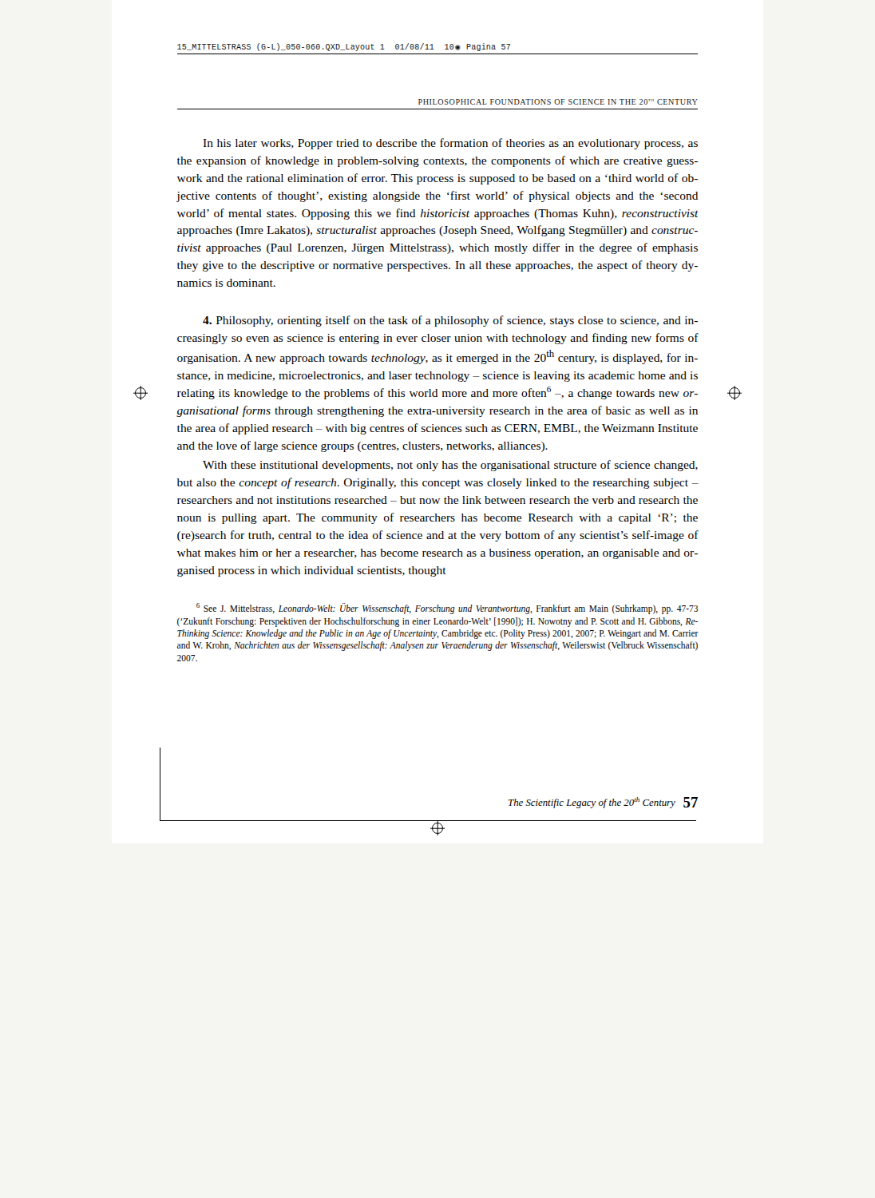15_MITTELSTRASS (G-L)_050-060.QXD_Layout 1 01/08/11 10◉ Pagina 57
PHILOSOPHICAL FOUNDATIONS OF SCIENCE IN THE 20th CENTURY
In his later works, Popper tried to describe the formation of theories as an evolutionary process, as the expansion of knowledge in problem-solving contexts, the components of which are creative guesswork and the rational elimination of error. This process is supposed to be based on a ‘third world of objective contents of thought’, existing alongside the ‘first world’ of physical objects and the ‘second world’ of mental states. Opposing this we find historicist approaches (Thomas Kuhn), reconstructivist approaches (Imre Lakatos), structuralist approaches (Joseph Sneed, Wolfgang Stegmüller) and constructivist approaches (Paul Lorenzen, Jürgen Mittelstrass), which mostly differ in the degree of emphasis they give to the descriptive or normative perspectives. In all these approaches, the aspect of theory dynamics is dominant.
4. Philosophy, orienting itself on the task of a philosophy of science, stays close to science, and increasingly so even as science is entering in ever closer union with technology and finding new forms of organisation. A new approach towards technology, as it emerged in the 20th century, is displayed, for instance, in medicine, microelectronics, and laser technology – science is leaving its academic home and is relating its knowledge to the problems of this world more and more often6 –, a change towards new organisational forms through strengthening the extra-university research in the area of basic as well as in the area of applied research – with big centres of sciences such as CERN, EMBL, the Weizmann Institute and the love of large science groups (centres, clusters, networks, alliances).
With these institutional developments, not only has the organisational structure of science changed, but also the concept of research. Originally, this concept was closely linked to the researching subject – researchers and not institutions researched – but now the link between research the verb and research the noun is pulling apart. The community of researchers has become Research with a capital ‘R’; the (re)search for truth, central to the idea of science and at the very bottom of any scientist’s self-image of what makes him or her a researcher, has become research as a business operation, an organisable and organised process in which individual scientists, thought
6 See J. Mittelstrass, Leonardo-Welt: Über Wissenschaft, Forschung und Verantwortung, Frankfurt am Main (Suhrkamp), pp. 47-73 (‘Zukunft Forschung: Perspektiven der Hochschulforschung in einer Leonardo-Welt’ [1990]); H. Nowotny and P. Scott and H. Gibbons, Re-Thinking Science: Knowledge and the Public in an Age of Uncertainty, Cambridge etc. (Polity Press) 2001, 2007; P. Weingart and M. Carrier and W. Krohn, Nachrichten aus der Wissensgesellschaft: Analysen zur Veraenderung der Wissenschaft, Weilerswist (Velbruck Wissenschaft) 2007.
The Scientific Legacy of the 20th Century 57